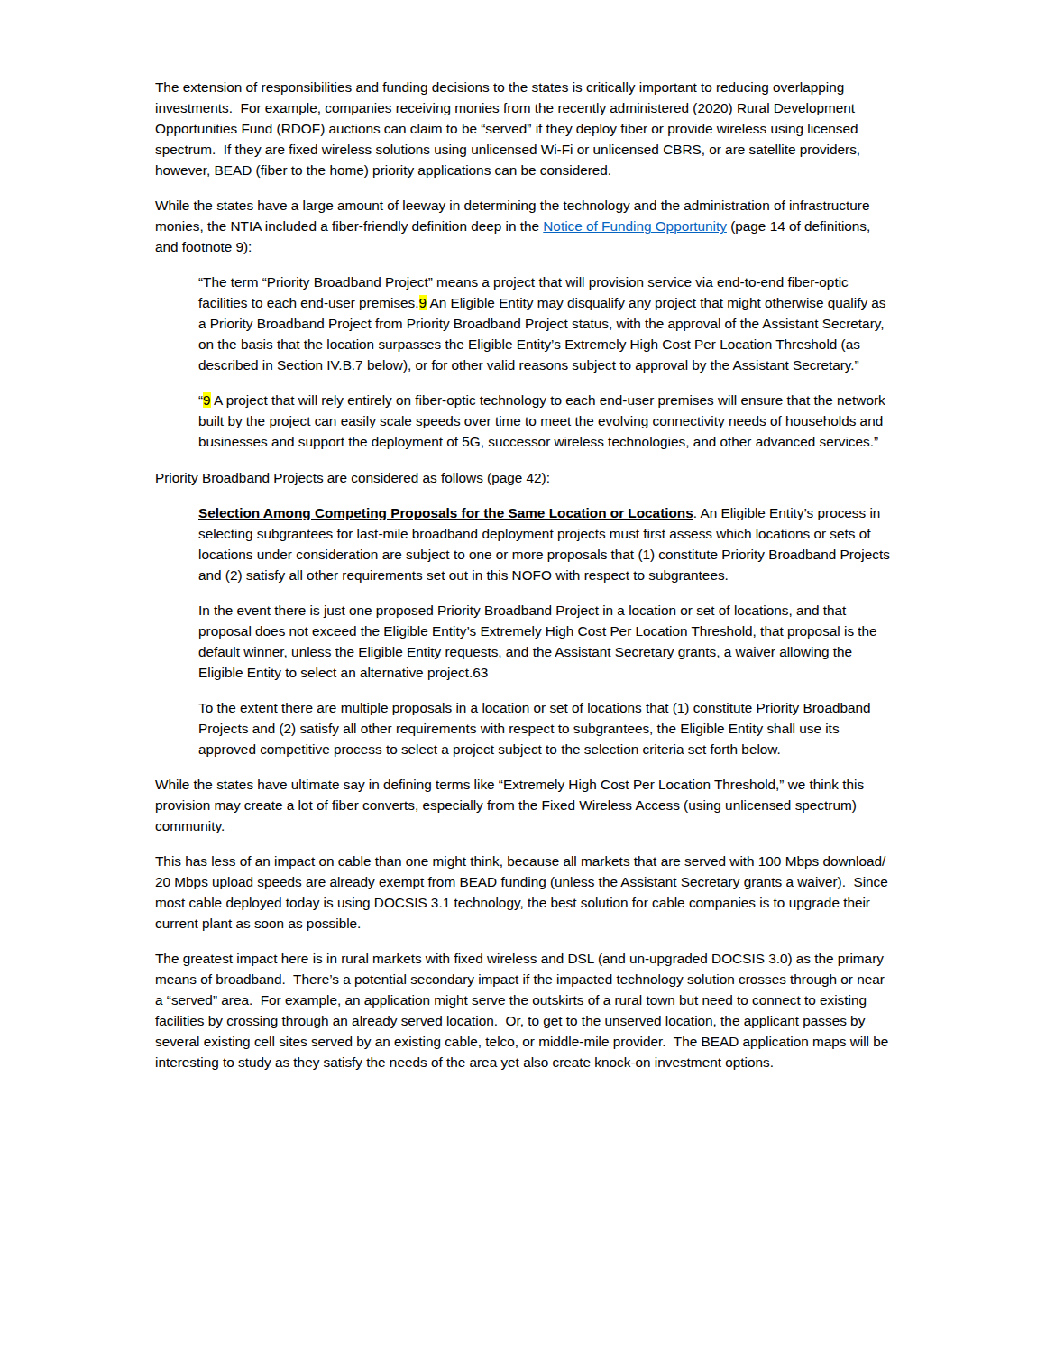The extension of responsibilities and funding decisions to the states is critically important to reducing overlapping investments. For example, companies receiving monies from the recently administered (2020) Rural Development Opportunities Fund (RDOF) auctions can claim to be “served” if they deploy fiber or provide wireless using licensed spectrum. If they are fixed wireless solutions using unlicensed Wi-Fi or unlicensed CBRS, or are satellite providers, however, BEAD (fiber to the home) priority applications can be considered.
While the states have a large amount of leeway in determining the technology and the administration of infrastructure monies, the NTIA included a fiber-friendly definition deep in the Notice of Funding Opportunity (page 14 of definitions, and footnote 9):
“The term “Priority Broadband Project” means a project that will provision service via end-to-end fiber-optic facilities to each end-user premises.9 An Eligible Entity may disqualify any project that might otherwise qualify as a Priority Broadband Project from Priority Broadband Project status, with the approval of the Assistant Secretary, on the basis that the location surpasses the Eligible Entity’s Extremely High Cost Per Location Threshold (as described in Section IV.B.7 below), or for other valid reasons subject to approval by the Assistant Secretary.”
“9 A project that will rely entirely on fiber-optic technology to each end-user premises will ensure that the network built by the project can easily scale speeds over time to meet the evolving connectivity needs of households and businesses and support the deployment of 5G, successor wireless technologies, and other advanced services.”
Priority Broadband Projects are considered as follows (page 42):
Selection Among Competing Proposals for the Same Location or Locations. An Eligible Entity’s process in selecting subgrantees for last-mile broadband deployment projects must first assess which locations or sets of locations under consideration are subject to one or more proposals that (1) constitute Priority Broadband Projects and (2) satisfy all other requirements set out in this NOFO with respect to subgrantees.
In the event there is just one proposed Priority Broadband Project in a location or set of locations, and that proposal does not exceed the Eligible Entity’s Extremely High Cost Per Location Threshold, that proposal is the default winner, unless the Eligible Entity requests, and the Assistant Secretary grants, a waiver allowing the Eligible Entity to select an alternative project.63
To the extent there are multiple proposals in a location or set of locations that (1) constitute Priority Broadband Projects and (2) satisfy all other requirements with respect to subgrantees, the Eligible Entity shall use its approved competitive process to select a project subject to the selection criteria set forth below.
While the states have ultimate say in defining terms like “Extremely High Cost Per Location Threshold,” we think this provision may create a lot of fiber converts, especially from the Fixed Wireless Access (using unlicensed spectrum) community.
This has less of an impact on cable than one might think, because all markets that are served with 100 Mbps download/ 20 Mbps upload speeds are already exempt from BEAD funding (unless the Assistant Secretary grants a waiver). Since most cable deployed today is using DOCSIS 3.1 technology, the best solution for cable companies is to upgrade their current plant as soon as possible.
The greatest impact here is in rural markets with fixed wireless and DSL (and un-upgraded DOCSIS 3.0) as the primary means of broadband. There’s a potential secondary impact if the impacted technology solution crosses through or near a “served” area. For example, an application might serve the outskirts of a rural town but need to connect to existing facilities by crossing through an already served location. Or, to get to the unserved location, the applicant passes by several existing cell sites served by an existing cable, telco, or middle-mile provider. The BEAD application maps will be interesting to study as they satisfy the needs of the area yet also create knock-on investment options.